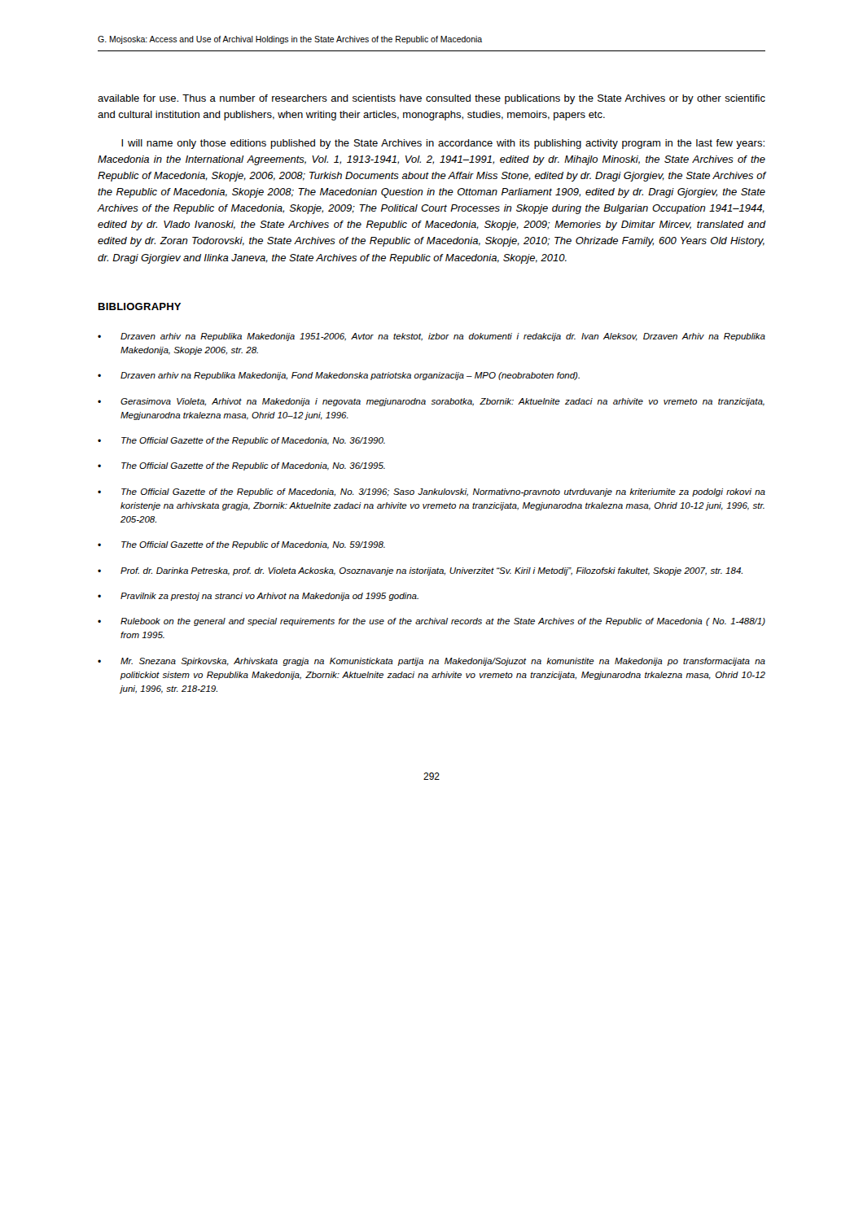G. Mojsoska: Access and Use of Archival Holdings in the State Archives of the Republic of Macedonia
available for use. Thus a number of researchers and scientists have consulted these publications by the State Archives or by other scientific and cultural institution and publishers, when writing their articles, monographs, studies, memoirs, papers etc.
I will name only those editions published by the State Archives in accordance with its publishing activity program in the last few years: Macedonia in the International Agreements, Vol. 1, 1913-1941, Vol. 2, 1941–1991, edited by dr. Mihajlo Minoski, the State Archives of the Republic of Macedonia, Skopje, 2006, 2008; Turkish Documents about the Affair Miss Stone, edited by dr. Dragi Gjorgiev, the State Archives of the Republic of Macedonia, Skopje 2008; The Macedonian Question in the Ottoman Parliament 1909, edited by dr. Dragi Gjorgiev, the State Archives of the Republic of Macedonia, Skopje, 2009; The Political Court Processes in Skopje during the Bulgarian Occupation 1941–1944, edited by dr. Vlado Ivanoski, the State Archives of the Republic of Macedonia, Skopje, 2009; Memories by Dimitar Mircev, translated and edited by dr. Zoran Todorovski, the State Archives of the Republic of Macedonia, Skopje, 2010; The Ohrizade Family, 600 Years Old History, dr. Dragi Gjorgiev and Ilinka Janeva, the State Archives of the Republic of Macedonia, Skopje, 2010.
BIBLIOGRAPHY
Drzaven arhiv na Republika Makedonija 1951-2006, Avtor na tekstot, izbor na dokumenti i redakcija dr. Ivan Aleksov, Drzaven Arhiv na Republika Makedonija, Skopje 2006, str. 28.
Drzaven arhiv na Republika Makedonija, Fond Makedonska patriotska organizacija – MPO (neobraboten fond).
Gerasimova Violeta, Arhivot na Makedonija i negovata megjunarodna sorabotka, Zbornik: Aktuelnite zadaci na arhivite vo vremeto na tranzicijata, Megjunarodna trkalezna masa, Ohrid 10–12 juni, 1996.
The Official Gazette of the Republic of Macedonia, No. 36/1990.
The Official Gazette of the Republic of Macedonia, No. 36/1995.
The Official Gazette of the Republic of Macedonia, No. 3/1996; Saso Jankulovski, Normativno-pravnoto utvrduvanje na kriteriumite za podolgi rokovi na koristenje na arhivskata gragja, Zbornik: Aktuelnite zadaci na arhivite vo vremeto na tranzicijata, Megjunarodna trkalezna masa, Ohrid 10-12 juni, 1996, str. 205-208.
The Official Gazette of the Republic of Macedonia, No. 59/1998.
Prof. dr. Darinka Petreska, prof. dr. Violeta Ackoska, Osoznavanje na istorijata, Univerzitet “Sv. Kiril i Metodij”, Filozofski fakultet, Skopje 2007, str. 184.
Pravilnik za prestoj na stranci vo Arhivot na Makedonija od 1995 godina.
Rulebook on the general and special requirements for the use of the archival records at the State Archives of the Republic of Macedonia ( No. 1-488/1) from 1995.
Mr. Snezana Spirkovska, Arhivskata gragja na Komunistickata partija na Makedonija/Sojuzot na komunistite na Makedonija po transformacijata na politickiot sistem vo Republika Makedonija, Zbornik: Aktuelnite zadaci na arhivite vo vremeto na tranzicijata, Megjunarodna trkalezna masa, Ohrid 10-12 juni, 1996, str. 218-219.
292